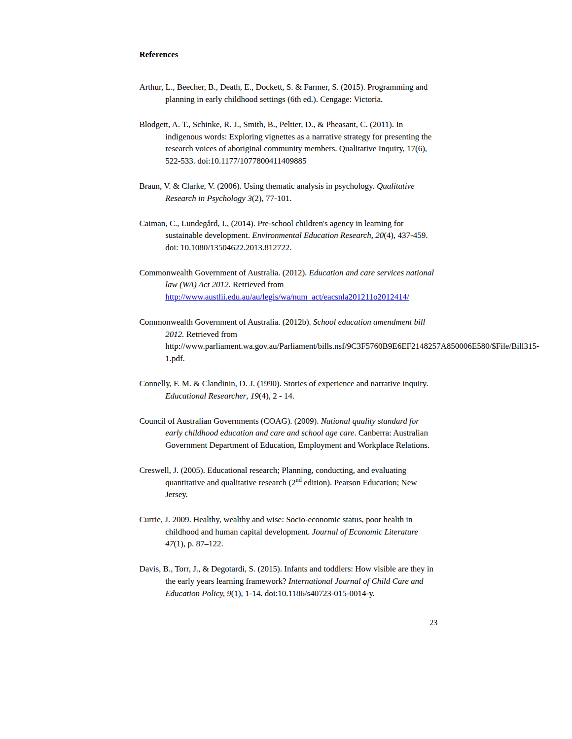References
Arthur, L., Beecher, B., Death, E., Dockett, S. & Farmer, S. (2015). Programming and planning in early childhood settings (6th ed.). Cengage: Victoria.
Blodgett, A. T., Schinke, R. J., Smith, B., Peltier, D., & Pheasant, C. (2011). In indigenous words: Exploring vignettes as a narrative strategy for presenting the research voices of aboriginal community members. Qualitative Inquiry, 17(6), 522-533. doi:10.1177/1077800411409885
Braun, V. & Clarke, V. (2006). Using thematic analysis in psychology. Qualitative Research in Psychology 3(2), 77-101.
Caiman, C., Lundegård, I., (2014). Pre-school children's agency in learning for sustainable development. Environmental Education Research, 20(4), 437-459. doi: 10.1080/13504622.2013.812722.
Commonwealth Government of Australia. (2012). Education and care services national law (WA) Act 2012. Retrieved from http://www.austlii.edu.au/au/legis/wa/num_act/eacsnla201211o2012414/
Commonwealth Government of Australia. (2012b). School education amendment bill 2012. Retrieved from http://www.parliament.wa.gov.au/Parliament/bills.nsf/9C3F5760B9E6EF2148257A850006E580/$File/Bill315-1.pdf.
Connelly, F. M. & Clandinin, D. J. (1990). Stories of experience and narrative inquiry. Educational Researcher, 19(4), 2 - 14.
Council of Australian Governments (COAG). (2009). National quality standard for early childhood education and care and school age care. Canberra: Australian Government Department of Education, Employment and Workplace Relations.
Creswell, J. (2005). Educational research; Planning, conducting, and evaluating quantitative and qualitative research (2nd edition). Pearson Education; New Jersey.
Currie, J. 2009. Healthy, wealthy and wise: Socio-economic status, poor health in childhood and human capital development. Journal of Economic Literature 47(1), p. 87–122.
Davis, B., Torr, J., & Degotardi, S. (2015). Infants and toddlers: How visible are they in the early years learning framework? International Journal of Child Care and Education Policy, 9(1), 1-14. doi:10.1186/s40723-015-0014-y.
23